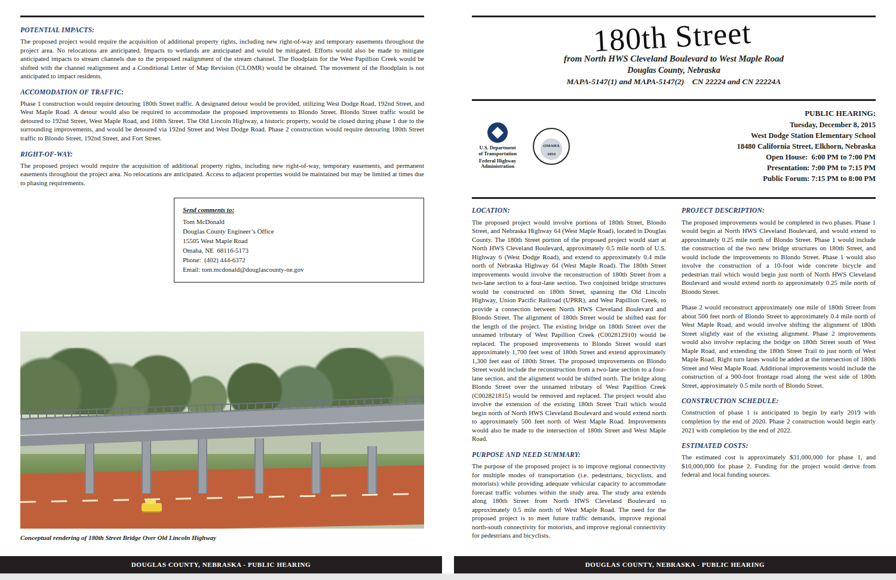POTENTIAL IMPACTS:
The proposed project would require the acquisition of additional property rights, including new right-of-way and temporary easements throughout the project area. No relocations are anticipated. Impacts to wetlands are anticipated and would be mitigated. Efforts would also be made to mitigate anticipated impacts to stream channels due to the proposed realignment of the stream channel. The floodplain for the West Papillion Creek would be shifted with the channel realignment and a Conditional Letter of Map Revision (CLOMR) would be obtained. The movement of the floodplain is not anticipated to impact residents.
ACCOMODATION OF TRAFFIC:
Phase 1 construction would require detouring 180th Street traffic. A designated detour would be provided, utilizing West Dodge Road, 192nd Street, and West Maple Road. A detour would also be required to accommodate the proposed improvements to Blondo Street. Blondo Street traffic would be detoured to 192nd Street, West Maple Road, and 168th Street. The Old Lincoln Highway, a historic property, would be closed during phase 1 due to the surrounding improvements, and would be detoured via 192nd Street and West Dodge Road. Phase 2 construction would require detouring 180th Street traffic to Blondo Street, 192nd Street, and Fort Street.
RIGHT-OF-WAY:
The proposed project would require the acquisition of additional property rights, including new right-of-way, temporary easements, and permanent easements throughout the project area. No relocations are anticipated. Access to adjacent properties would be maintained but may be limited at times due to phasing requirements.
Send comments to:
Tom McDonald
Douglas County Engineer’s Office
15505 West Maple Road
Omaha, NE 68116-5173
Phone: (402) 444-6372
Email: tom.mcdonald@douglascounty-ne.gov
Conceptual rendering of 180th Street Bridge Over Old Lincoln Highway
180th Street
from North HWS Cleveland Boulevard to West Maple Road
Douglas County, Nebraska
MAPA-5147(1) and MAPA-5147(2) CN 22224 and CN 22224A
U.S. Department
of Transportation
Federal Highway
Administration
OMAHA
PUBLIC HEARING:
Tuesday, December 8, 2015
West Dodge Station Elementary School
18480 California Street, Elkhorn, Nebraska
Open House: 6:00 PM to 7:00 PM
Presentation: 7:00 PM to 7:15 PM
Public Forum: 7:15 PM to 8:00 PM
LOCATION:
The proposed project would involve portions of 180th Street, Blondo Street, and Nebraska Highway 64 (West Maple Road), located in Douglas County. The 180th Street portion of the proposed project would start at North HWS Cleveland Boulevard, approximately 0.5 mile north of U.S. Highway 6 (West Dodge Road), and extend to approximately 0.4 mile north of Nebraska Highway 64 (West Maple Road). The 180th Street improvements would involve the reconstruction of 180th Street from a two-lane section to a four-lane section. Two conjoined bridge structures would be constructed on 180th Street, spanning the Old Lincoln Highway, Union Pacific Railroad (UPRR), and West Papillion Creek, to provide a connection between North HWS Cleveland Boulevard and Blondo Street. The alignment of 180th Street would be shifted east for the length of the project. The existing bridge on 180th Street over the unnamed tributary of West Papillion Creek (C002812910) would be replaced. The proposed improvements to Blondo Street would start approximately 1,700 feet west of 180th Street and extend approximately 1,300 feet east of 180th Street. The proposed improvements on Blondo Street would include the reconstruction from a two-lane section to a four-lane section, and the alignment would be shifted north. The bridge along Blondo Street over the unnamed tributary of West Papillion Creek (C002821815) would be removed and replaced. The project would also involve the extension of the existing 180th Street Trail which would begin north of North HWS Cleveland Boulevard and would extend north to approximately 500 feet north of West Maple Road. Improvements would also be made to the intersection of 180th Street and West Maple Road.
PURPOSE AND NEED SUMMARY:
The purpose of the proposed project is to improve regional connectivity for multiple modes of transportation (i.e. pedestrians, bicyclists, and motorists) while providing adequate vehicular capacity to accommodate forecast traffic volumes within the study area. The study area extends along 180th Street from North HWS Cleveland Boulevard to approximately 0.5 mile north of West Maple Road. The need for the proposed project is to meet future traffic demands, improve regional north-south connectivity for motorists, and improve regional connectivity for pedestrians and bicyclists.
PROJECT DESCRIPTION:
The proposed improvements would be completed in two phases. Phase 1 would begin at North HWS Cleveland Boulevard, and would extend to approximately 0.25 mile north of Blondo Street. Phase 1 would include the construction of the two new bridge structures on 180th Street, and would include the improvements to Blondo Street. Phase 1 would also involve the construction of a 10-foot wide concrete bicycle and pedestrian trail which would begin just north of North HWS Cleveland Boulevard and would extend north to approximately 0.25 mile north of Blondo Street.
Phase 2 would reconstruct approximately one mile of 180th Street from about 500 feet north of Blondo Street to approximately 0.4 mile north of West Maple Road, and would involve shifting the alignment of 180th Street slightly east of the existing alignment. Phase 2 improvements would also involve replacing the bridge on 180th Street south of West Maple Road, and extending the 180th Street Trail to just north of West Maple Road. Right turn lanes would be added at the intersection of 180th Street and West Maple Road. Additional improvements would include the construction of a 900-foot frontage road along the west side of 180th Street, approximately 0.5 mile north of Blondo Street.
CONSTRUCTION SCHEDULE:
Construction of phase 1 is anticipated to begin by early 2019 with completion by the end of 2020. Phase 2 construction would begin early 2021 with completion by the end of 2022.
ESTIMATED COSTS:
The estimated cost is approximately $31,000,000 for phase 1, and $10,000,000 for phase 2. Funding for the project would derive from federal and local funding sources.
DOUGLAS COUNTY, NEBRASKA - PUBLIC HEARING
DOUGLAS COUNTY, NEBRASKA - PUBLIC HEARING